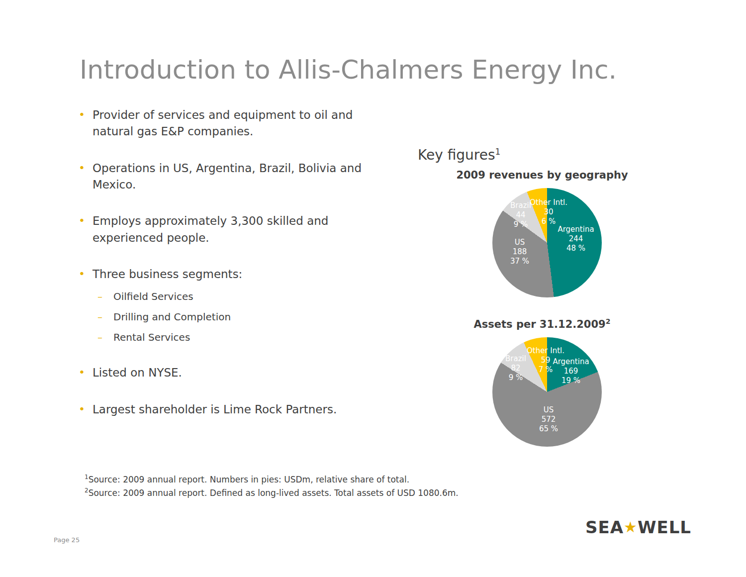Introduction to Allis-Chalmers Energy Inc.
Provider of services and equipment to oil and natural gas E&P companies.
Operations in US, Argentina, Brazil, Bolivia and Mexico.
Employs approximately 3,300 skilled and experienced people.
Three business segments:
Oilfield Services
Drilling and Completion
Rental Services
Listed on NYSE.
Largest shareholder is Lime Rock Partners.
Key figures1
2009 revenues by geography
Argentina
244
48 %
US
188
37 %
Brazil
44
9 %
Other Intl.
30
6 %
Assets per 31.12.20092
Argentina
169
19 %
US
572
65 %
Brazil
82
9 %
Other Intl.
59
7 %
1Source: 2009 annual report. Numbers in pies: USDm, relative share of total.
2Source: 2009 annual report. Defined as long-lived assets. Total assets of USD 1080.6m.
Page 25
SEA★WELL